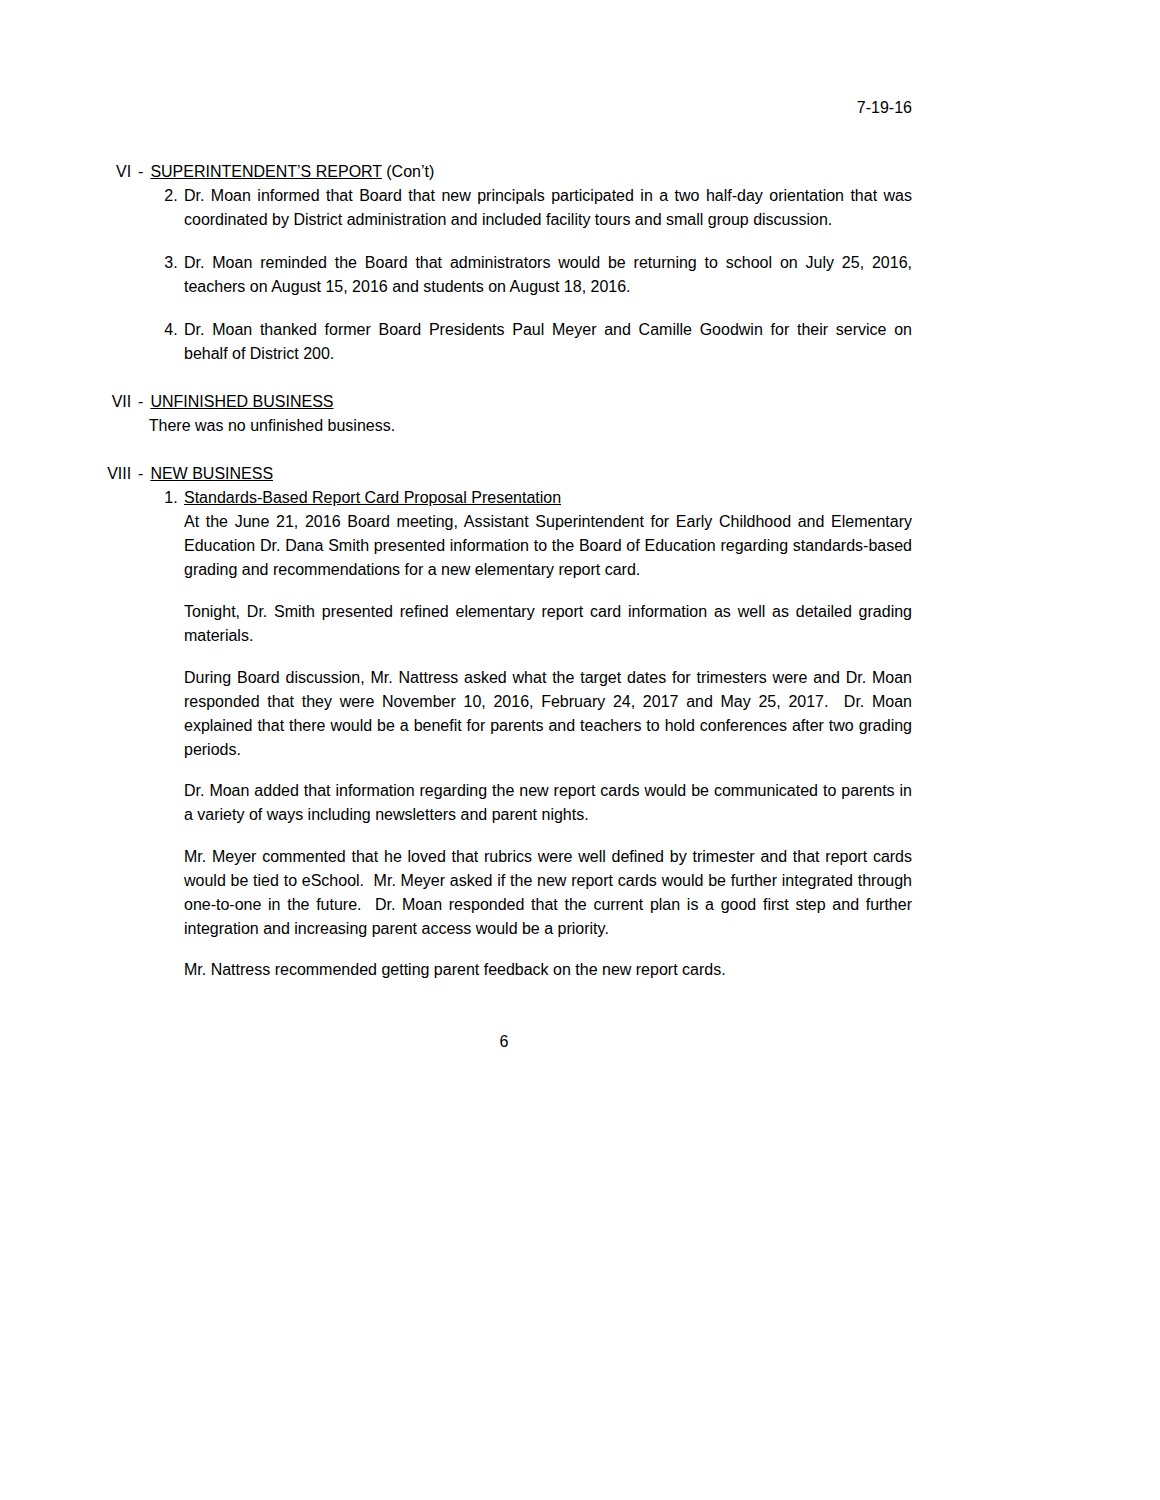7-19-16
VI-SUPERINTENDENT’S REPORT (Con’t)
2. Dr. Moan informed that Board that new principals participated in a two half-day orientation that was coordinated by District administration and included facility tours and small group discussion.
3. Dr. Moan reminded the Board that administrators would be returning to school on July 25, 2016, teachers on August 15, 2016 and students on August 18, 2016.
4. Dr. Moan thanked former Board Presidents Paul Meyer and Camille Goodwin for their service on behalf of District 200.
VII-UNFINISHED BUSINESS
There was no unfinished business.
VIII-NEW BUSINESS
1. Standards-Based Report Card Proposal Presentation
At the June 21, 2016 Board meeting, Assistant Superintendent for Early Childhood and Elementary Education Dr. Dana Smith presented information to the Board of Education regarding standards-based grading and recommendations for a new elementary report card.
Tonight, Dr. Smith presented refined elementary report card information as well as detailed grading materials.
During Board discussion, Mr. Nattress asked what the target dates for trimesters were and Dr. Moan responded that they were November 10, 2016, February 24, 2017 and May 25, 2017. Dr. Moan explained that there would be a benefit for parents and teachers to hold conferences after two grading periods.
Dr. Moan added that information regarding the new report cards would be communicated to parents in a variety of ways including newsletters and parent nights.
Mr. Meyer commented that he loved that rubrics were well defined by trimester and that report cards would be tied to eSchool. Mr. Meyer asked if the new report cards would be further integrated through one-to-one in the future. Dr. Moan responded that the current plan is a good first step and further integration and increasing parent access would be a priority.
Mr. Nattress recommended getting parent feedback on the new report cards.
6